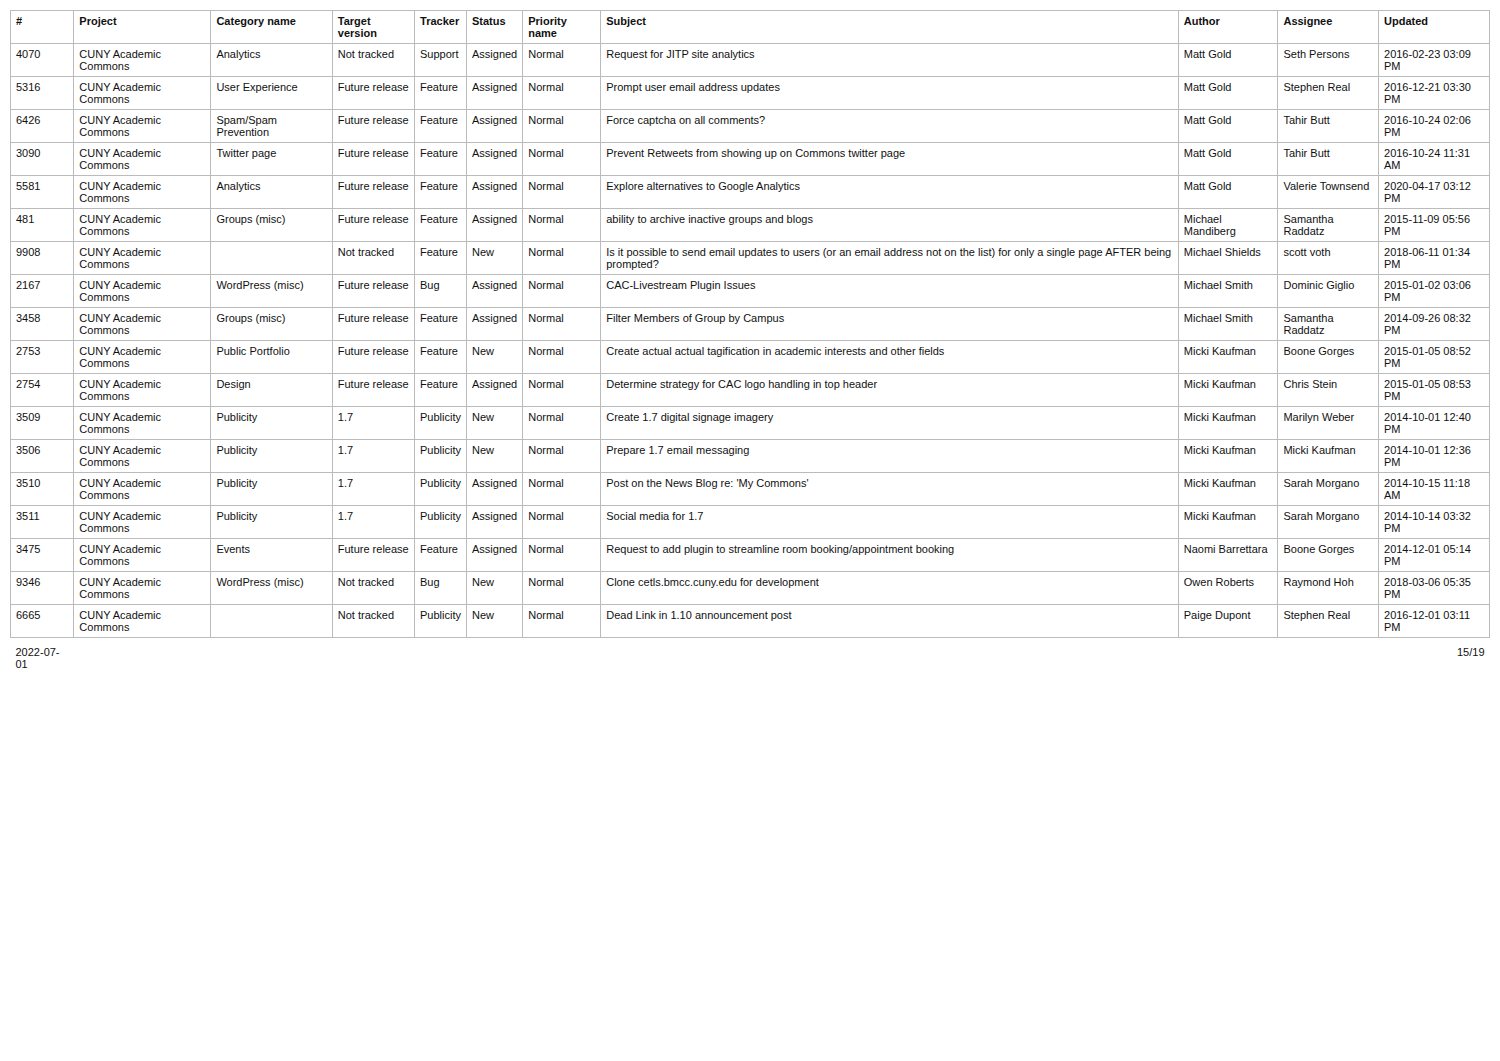| # | Project | Category name | Target version | Tracker | Status | Priority name | Subject | Author | Assignee | Updated |
| --- | --- | --- | --- | --- | --- | --- | --- | --- | --- | --- |
| 4070 | CUNY Academic Commons | Analytics | Not tracked | Support | Assigned | Normal | Request for JITP site analytics | Matt Gold | Seth Persons | 2016-02-23 03:09 PM |
| 5316 | CUNY Academic Commons | User Experience | Future release | Feature | Assigned | Normal | Prompt user email address updates | Matt Gold | Stephen Real | 2016-12-21 03:30 PM |
| 6426 | CUNY Academic Commons | Spam/Spam Prevention | Future release | Feature | Assigned | Normal | Force captcha on all comments? | Matt Gold | Tahir Butt | 2016-10-24 02:06 PM |
| 3090 | CUNY Academic Commons | Twitter page | Future release | Feature | Assigned | Normal | Prevent Retweets from showing up on Commons twitter page | Matt Gold | Tahir Butt | 2016-10-24 11:31 AM |
| 5581 | CUNY Academic Commons | Analytics | Future release | Feature | Assigned | Normal | Explore alternatives to Google Analytics | Matt Gold | Valerie Townsend | 2020-04-17 03:12 PM |
| 481 | CUNY Academic Commons | Groups (misc) | Future release | Feature | Assigned | Normal | ability to archive inactive groups and blogs | Michael Mandiberg | Samantha Raddatz | 2015-11-09 05:56 PM |
| 9908 | CUNY Academic Commons | | Not tracked | Feature | New | Normal | Is it possible to send email updates to users (or an email address not on the list) for only a single page AFTER being prompted? | Michael Shields | scott voth | 2018-06-11 01:34 PM |
| 2167 | CUNY Academic Commons | WordPress (misc) | Future release | Bug | Assigned | Normal | CAC-Livestream Plugin Issues | Michael Smith | Dominic Giglio | 2015-01-02 03:06 PM |
| 3458 | CUNY Academic Commons | Groups (misc) | Future release | Feature | Assigned | Normal | Filter Members of Group by Campus | Michael Smith | Samantha Raddatz | 2014-09-26 08:32 PM |
| 2753 | CUNY Academic Commons | Public Portfolio | Future release | Feature | New | Normal | Create actual actual tagification in academic interests and other fields | Micki Kaufman | Boone Gorges | 2015-01-05 08:52 PM |
| 2754 | CUNY Academic Commons | Design | Future release | Feature | Assigned | Normal | Determine strategy for CAC logo handling in top header | Micki Kaufman | Chris Stein | 2015-01-05 08:53 PM |
| 3509 | CUNY Academic Commons | Publicity | 1.7 | Publicity | New | Normal | Create 1.7 digital signage imagery | Micki Kaufman | Marilyn Weber | 2014-10-01 12:40 PM |
| 3506 | CUNY Academic Commons | Publicity | 1.7 | Publicity | New | Normal | Prepare 1.7 email messaging | Micki Kaufman | Micki Kaufman | 2014-10-01 12:36 PM |
| 3510 | CUNY Academic Commons | Publicity | 1.7 | Publicity | Assigned | Normal | Post on the News Blog re: 'My Commons' | Micki Kaufman | Sarah Morgano | 2014-10-15 11:18 AM |
| 3511 | CUNY Academic Commons | Publicity | 1.7 | Publicity | Assigned | Normal | Social media for 1.7 | Micki Kaufman | Sarah Morgano | 2014-10-14 03:32 PM |
| 3475 | CUNY Academic Commons | Events | Future release | Feature | Assigned | Normal | Request to add plugin to streamline room booking/appointment booking | Naomi Barrettara | Boone Gorges | 2014-12-01 05:14 PM |
| 9346 | CUNY Academic Commons | WordPress (misc) | Not tracked | Bug | New | Normal | Clone cetls.bmcc.cuny.edu for development | Owen Roberts | Raymond Hoh | 2018-03-06 05:35 PM |
| 6665 | CUNY Academic Commons | | Not tracked | Publicity | New | Normal | Dead Link in 1.10 announcement post | Paige Dupont | Stephen Real | 2016-12-01 03:11 PM |
| 2022-07-01 | | 15/19 |